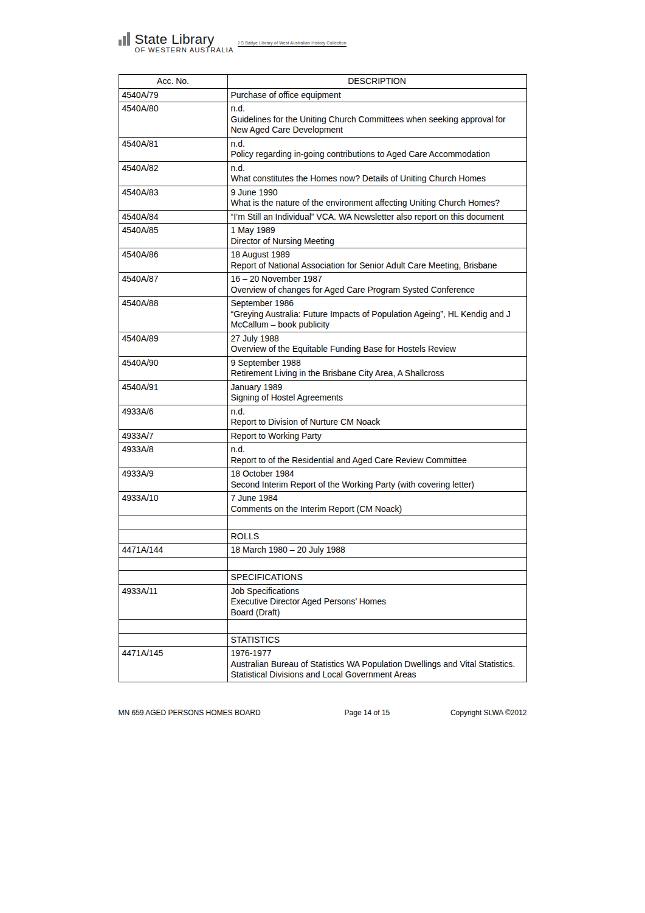State Library
of Western Australia
J S Battye Library of West Australian History Collection
| Acc. No. | DESCRIPTION |
| --- | --- |
| 4540A/79 | Purchase of office equipment |
| 4540A/80 | n.d. Guidelines for the Uniting Church Committees when seeking approval for New Aged Care Development |
| 4540A/81 | n.d. Policy regarding in-going contributions to Aged Care Accommodation |
| 4540A/82 | n.d. What constitutes the Homes now? Details of Uniting Church Homes |
| 4540A/83 | 9 June 1990 What is the nature of the environment affecting Uniting Church Homes? |
| 4540A/84 | “I’m Still an Individual” VCA. WA Newsletter also report on this document |
| 4540A/85 | 1 May 1989 Director of Nursing Meeting |
| 4540A/86 | 18 August 1989 Report of National Association for Senior Adult Care Meeting, Brisbane |
| 4540A/87 | 16 – 20 November 1987 Overview of changes for Aged Care Program Systed Conference |
| 4540A/88 | September 1986 “Greying Australia: Future Impacts of Population Ageing”, HL Kendig and J McCallum – book publicity |
| 4540A/89 | 27 July 1988 Overview of the Equitable Funding Base for Hostels Review |
| 4540A/90 | 9 September 1988 Retirement Living in the Brisbane City Area, A Shallcross |
| 4540A/91 | January 1989 Signing of Hostel Agreements |
| 4933A/6 | n.d. Report to Division of Nurture CM Noack |
| 4933A/7 | Report to Working Party |
| 4933A/8 | n.d. Report to of the Residential and Aged Care Review Committee |
| 4933A/9 | 18 October 1984 Second Interim Report of the Working Party (with covering letter) |
| 4933A/10 | 7 June 1984 Comments on the Interim Report (CM Noack) |
| | ROLLS |
| 4471A/144 | 18 March 1980 – 20 July 1988 |
| | SPECIFICATIONS |
| 4933A/11 | Job Specifications Executive Director Aged Persons’ Homes Board (Draft) |
| | STATISTICS |
| 4471A/145 | 1976-1977 Australian Bureau of Statistics WA Population Dwellings and Vital Statistics. Statistical Divisions and Local Government Areas |
MN 659 AGED PERSONS HOMES BOARD
Page 14 of 15
Copyright SLWA ©2012